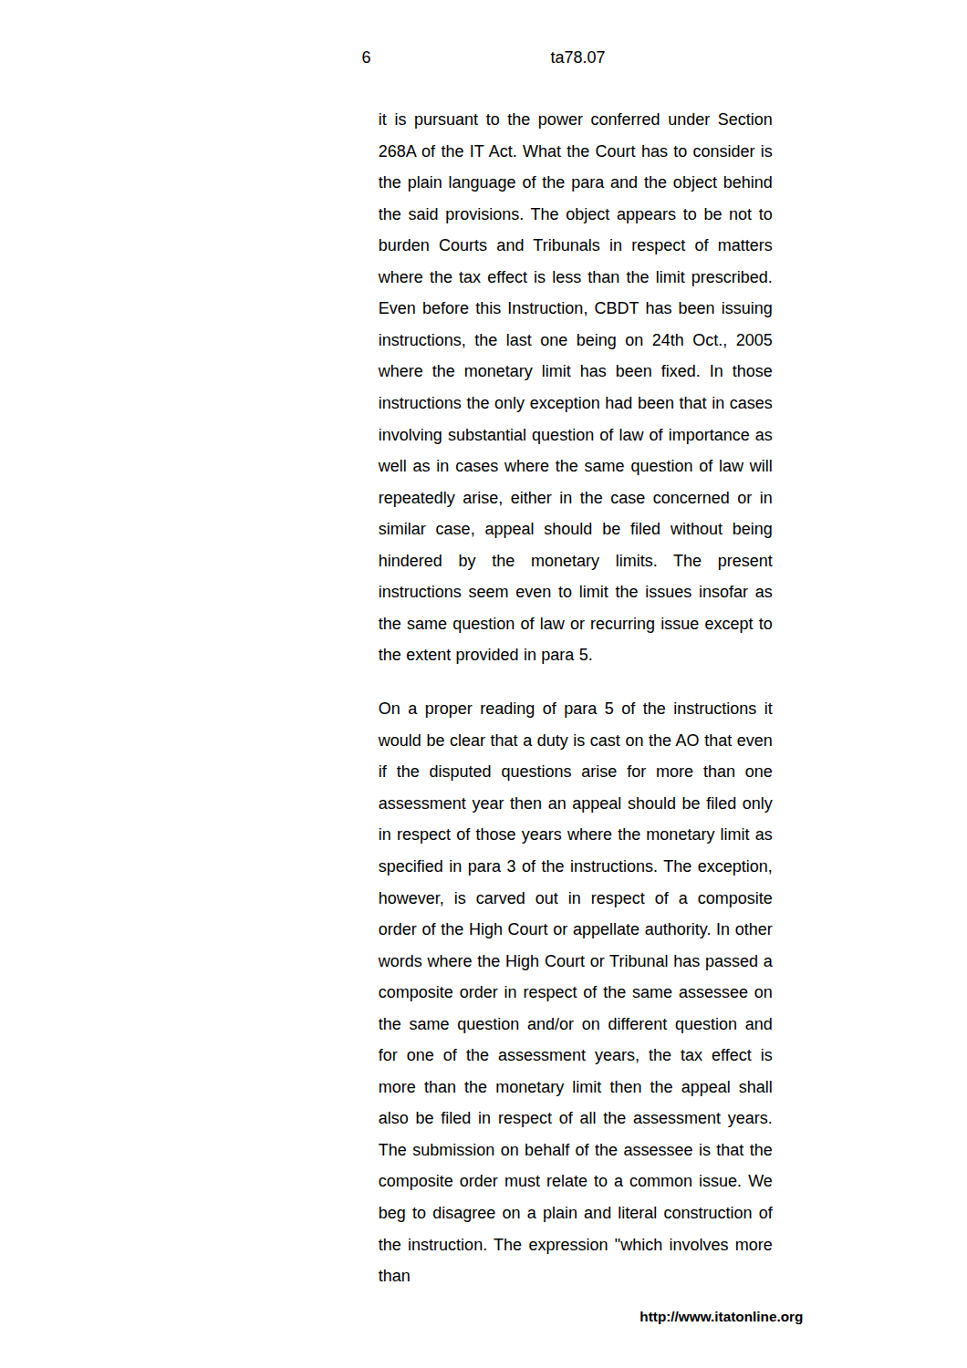6 ta78.07
it is pursuant to the power conferred under Section 268A of the IT Act. What the Court has to consider is the plain language of the para and the object behind the said provisions. The object appears to be not to burden Courts and Tribunals in respect of matters where the tax effect is less than the limit prescribed. Even before this Instruction, CBDT has been issuing instructions, the last one being on 24th Oct., 2005 where the monetary limit has been fixed. In those instructions the only exception had been that in cases involving substantial question of law of importance as well as in cases where the same question of law will repeatedly arise, either in the case concerned or in similar case, appeal should be filed without being hindered by the monetary limits. The present instructions seem even to limit the issues insofar as the same question of law or recurring issue except to the extent provided in para 5.
On a proper reading of para 5 of the instructions it would be clear that a duty is cast on the AO that even if the disputed questions arise for more than one assessment year then an appeal should be filed only in respect of those years where the monetary limit as specified in para 3 of the instructions. The exception, however, is carved out in respect of a composite order of the High Court or appellate authority. In other words where the High Court or Tribunal has passed a composite order in respect of the same assessee on the same question and/or on different question and for one of the assessment years, the tax effect is more than the monetary limit then the appeal shall also be filed in respect of all the assessment years. The submission on behalf of the assessee is that the composite order must relate to a common issue. We beg to disagree on a plain and literal construction of the instruction. The expression "which involves more than
http://www.itatonline.org